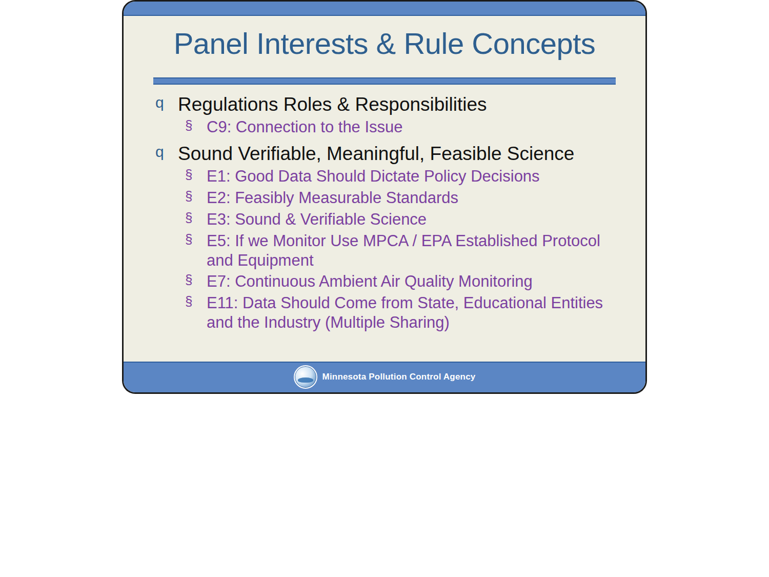Panel Interests & Rule Concepts
Regulations Roles & Responsibilities
C9: Connection to the Issue
Sound Verifiable, Meaningful, Feasible Science
E1: Good Data Should Dictate Policy Decisions
E2: Feasibly Measurable Standards
E3: Sound & Verifiable Science
E5: If we Monitor Use MPCA / EPA Established Protocol and Equipment
E7: Continuous Ambient Air Quality Monitoring
E11: Data Should Come from State, Educational Entities and the Industry (Multiple Sharing)
Minnesota Pollution Control Agency